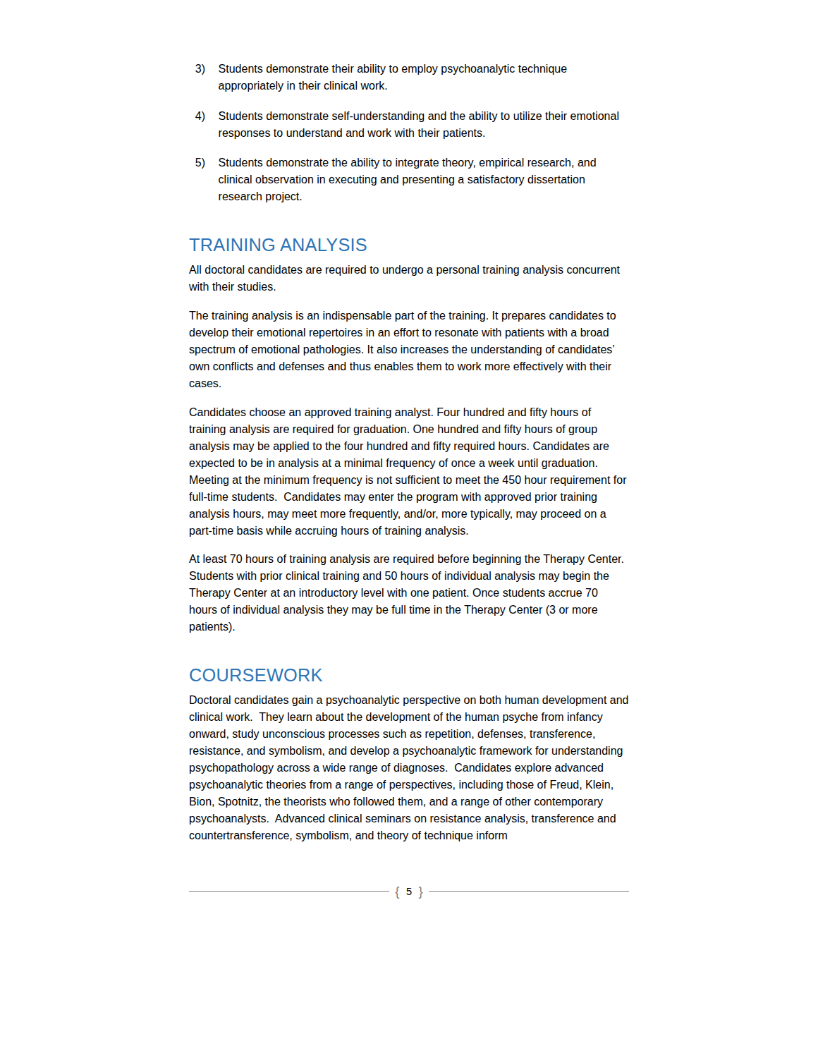3) Students demonstrate their ability to employ psychoanalytic technique appropriately in their clinical work.
4) Students demonstrate self-understanding and the ability to utilize their emotional responses to understand and work with their patients.
5) Students demonstrate the ability to integrate theory, empirical research, and clinical observation in executing and presenting a satisfactory dissertation research project.
TRAINING ANALYSIS
All doctoral candidates are required to undergo a personal training analysis concurrent with their studies.
The training analysis is an indispensable part of the training. It prepares candidates to develop their emotional repertoires in an effort to resonate with patients with a broad spectrum of emotional pathologies. It also increases the understanding of candidates’ own conflicts and defenses and thus enables them to work more effectively with their cases.
Candidates choose an approved training analyst. Four hundred and fifty hours of training analysis are required for graduation. One hundred and fifty hours of group analysis may be applied to the four hundred and fifty required hours. Candidates are expected to be in analysis at a minimal frequency of once a week until graduation. Meeting at the minimum frequency is not sufficient to meet the 450 hour requirement for full-time students. Candidates may enter the program with approved prior training analysis hours, may meet more frequently, and/or, more typically, may proceed on a part-time basis while accruing hours of training analysis.
At least 70 hours of training analysis are required before beginning the Therapy Center. Students with prior clinical training and 50 hours of individual analysis may begin the Therapy Center at an introductory level with one patient. Once students accrue 70 hours of individual analysis they may be full time in the Therapy Center (3 or more patients).
COURSEWORK
Doctoral candidates gain a psychoanalytic perspective on both human development and clinical work. They learn about the development of the human psyche from infancy onward, study unconscious processes such as repetition, defenses, transference, resistance, and symbolism, and develop a psychoanalytic framework for understanding psychopathology across a wide range of diagnoses. Candidates explore advanced psychoanalytic theories from a range of perspectives, including those of Freud, Klein, Bion, Spotnitz, the theorists who followed them, and a range of other contemporary psychoanalysts. Advanced clinical seminars on resistance analysis, transference and countertransference, symbolism, and theory of technique inform
5